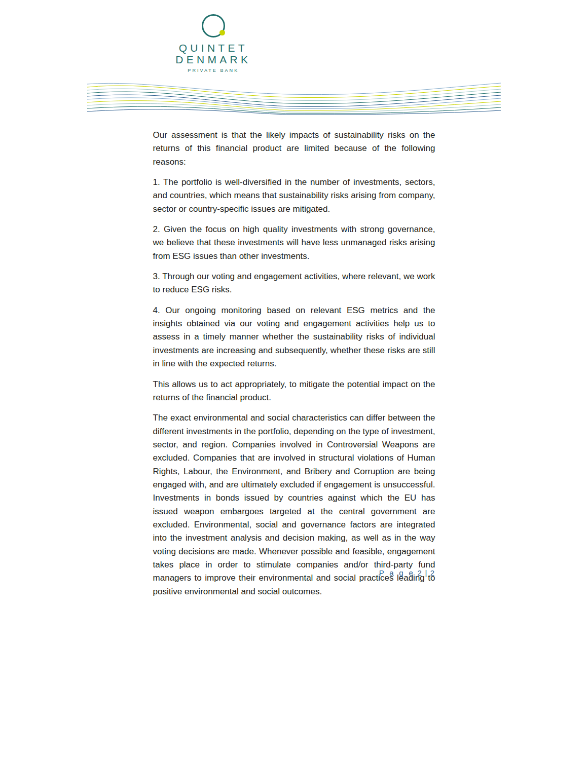QUINTET DENMARK PRIVATE BANK
Our assessment is that the likely impacts of sustainability risks on the returns of this financial product are limited because of the following reasons:
1. The portfolio is well-diversified in the number of investments, sectors, and countries, which means that sustainability risks arising from company, sector or country-specific issues are mitigated.
2. Given the focus on high quality investments with strong governance, we believe that these investments will have less unmanaged risks arising from ESG issues than other investments.
3. Through our voting and engagement activities, where relevant, we work to reduce ESG risks.
4. Our ongoing monitoring based on relevant ESG metrics and the insights obtained via our voting and engagement activities help us to assess in a timely manner whether the sustainability risks of individual investments are increasing and subsequently, whether these risks are still in line with the expected returns.
This allows us to act appropriately, to mitigate the potential impact on the returns of the financial product.
The exact environmental and social characteristics can differ between the different investments in the portfolio, depending on the type of investment, sector, and region. Companies involved in Controversial Weapons are excluded. Companies that are involved in structural violations of Human Rights, Labour, the Environment, and Bribery and Corruption are being engaged with, and are ultimately excluded if engagement is unsuccessful. Investments in bonds issued by countries against which the EU has issued weapon embargoes targeted at the central government are excluded. Environmental, social and governance factors are integrated into the investment analysis and decision making, as well as in the way voting decisions are made. Whenever possible and feasible, engagement takes place in order to stimulate companies and/or third-party fund managers to improve their environmental and social practices leading to positive environmental and social outcomes.
P a g e 2 | 2